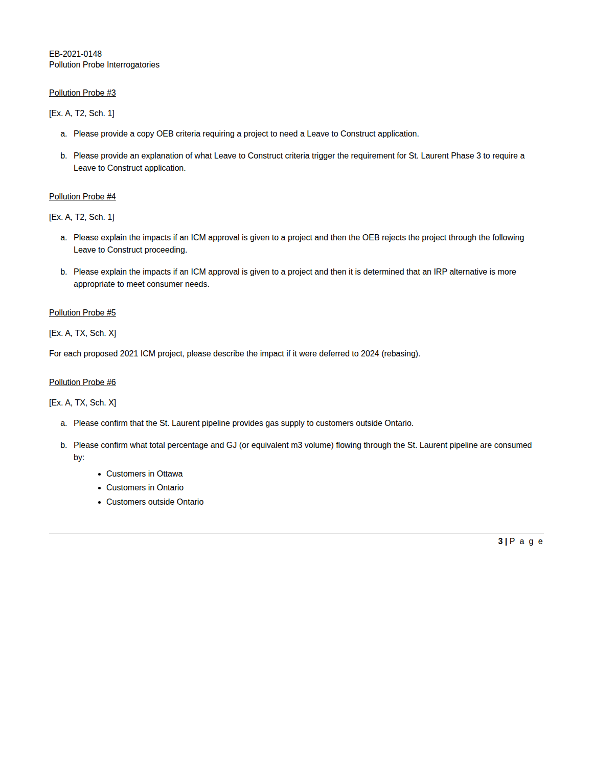EB-2021-0148
Pollution Probe Interrogatories
Pollution Probe #3
[Ex. A, T2, Sch. 1]
Please provide a copy OEB criteria requiring a project to need a Leave to Construct application.
Please provide an explanation of what Leave to Construct criteria trigger the requirement for St. Laurent Phase 3 to require a Leave to Construct application.
Pollution Probe #4
[Ex. A, T2, Sch. 1]
Please explain the impacts if an ICM approval is given to a project and then the OEB rejects the project through the following Leave to Construct proceeding.
Please explain the impacts if an ICM approval is given to a project and then it is determined that an IRP alternative is more appropriate to meet consumer needs.
Pollution Probe #5
[Ex. A, TX, Sch. X]
For each proposed 2021 ICM project, please describe the impact if it were deferred to 2024 (rebasing).
Pollution Probe #6
[Ex. A, TX, Sch. X]
Please confirm that the St. Laurent pipeline provides gas supply to customers outside Ontario.
Please confirm what total percentage and GJ (or equivalent m3 volume) flowing through the St. Laurent pipeline are consumed by:
Customers in Ottawa
Customers in Ontario
Customers outside Ontario
3 | P a g e